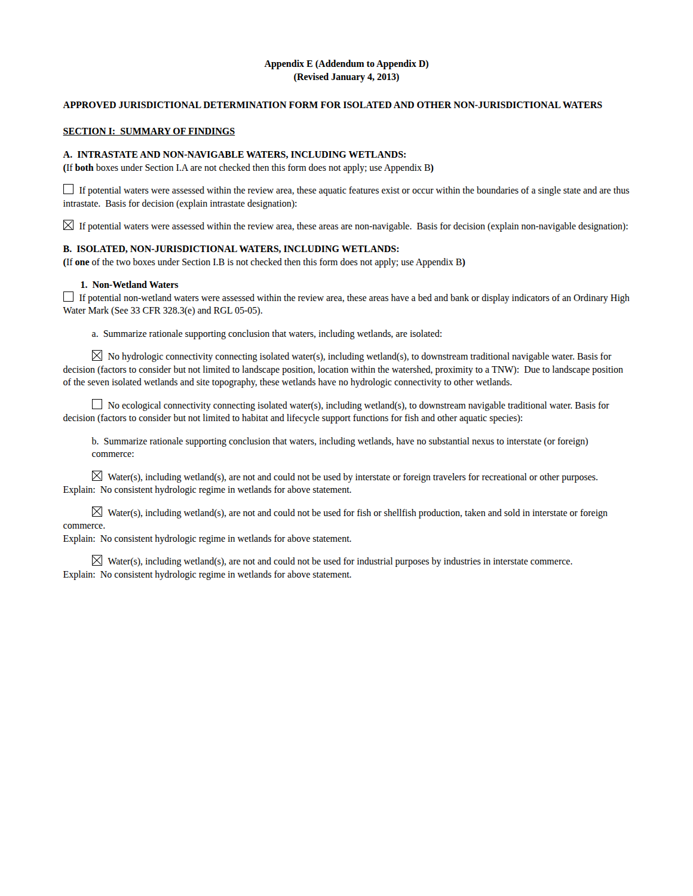Appendix E (Addendum to Appendix D)
(Revised January 4, 2013)
APPROVED JURISDICTIONAL DETERMINATION FORM FOR ISOLATED AND OTHER NON-JURISDICTIONAL WATERS
SECTION I: SUMMARY OF FINDINGS
A. INTRASTATE AND NON-NAVIGABLE WATERS, INCLUDING WETLANDS:
(If both boxes under Section I.A are not checked then this form does not apply; use Appendix B)
If potential waters were assessed within the review area, these aquatic features exist or occur within the boundaries of a single state and are thus intrastate. Basis for decision (explain intrastate designation):
If potential waters were assessed within the review area, these areas are non-navigable. Basis for decision (explain non-navigable designation):
B. ISOLATED, NON-JURISDICTIONAL WATERS, INCLUDING WETLANDS:
(If one of the two boxes under Section I.B is not checked then this form does not apply; use Appendix B)
1. Non-Wetland Waters
If potential non-wetland waters were assessed within the review area, these areas have a bed and bank or display indicators of an Ordinary High Water Mark (See 33 CFR 328.3(e) and RGL 05-05).
a. Summarize rationale supporting conclusion that waters, including wetlands, are isolated:
No hydrologic connectivity connecting isolated water(s), including wetland(s), to downstream traditional navigable water. Basis for decision (factors to consider but not limited to landscape position, location within the watershed, proximity to a TNW): Due to landscape position of the seven isolated wetlands and site topography, these wetlands have no hydrologic connectivity to other wetlands.
No ecological connectivity connecting isolated water(s), including wetland(s), to downstream navigable traditional water. Basis for decision (factors to consider but not limited to habitat and lifecycle support functions for fish and other aquatic species):
b. Summarize rationale supporting conclusion that waters, including wetlands, have no substantial nexus to interstate (or foreign) commerce:
Water(s), including wetland(s), are not and could not be used by interstate or foreign travelers for recreational or other purposes.
Explain: No consistent hydrologic regime in wetlands for above statement.
Water(s), including wetland(s), are not and could not be used for fish or shellfish production, taken and sold in interstate or foreign commerce.
Explain: No consistent hydrologic regime in wetlands for above statement.
Water(s), including wetland(s), are not and could not be used for industrial purposes by industries in interstate commerce.
Explain: No consistent hydrologic regime in wetlands for above statement.